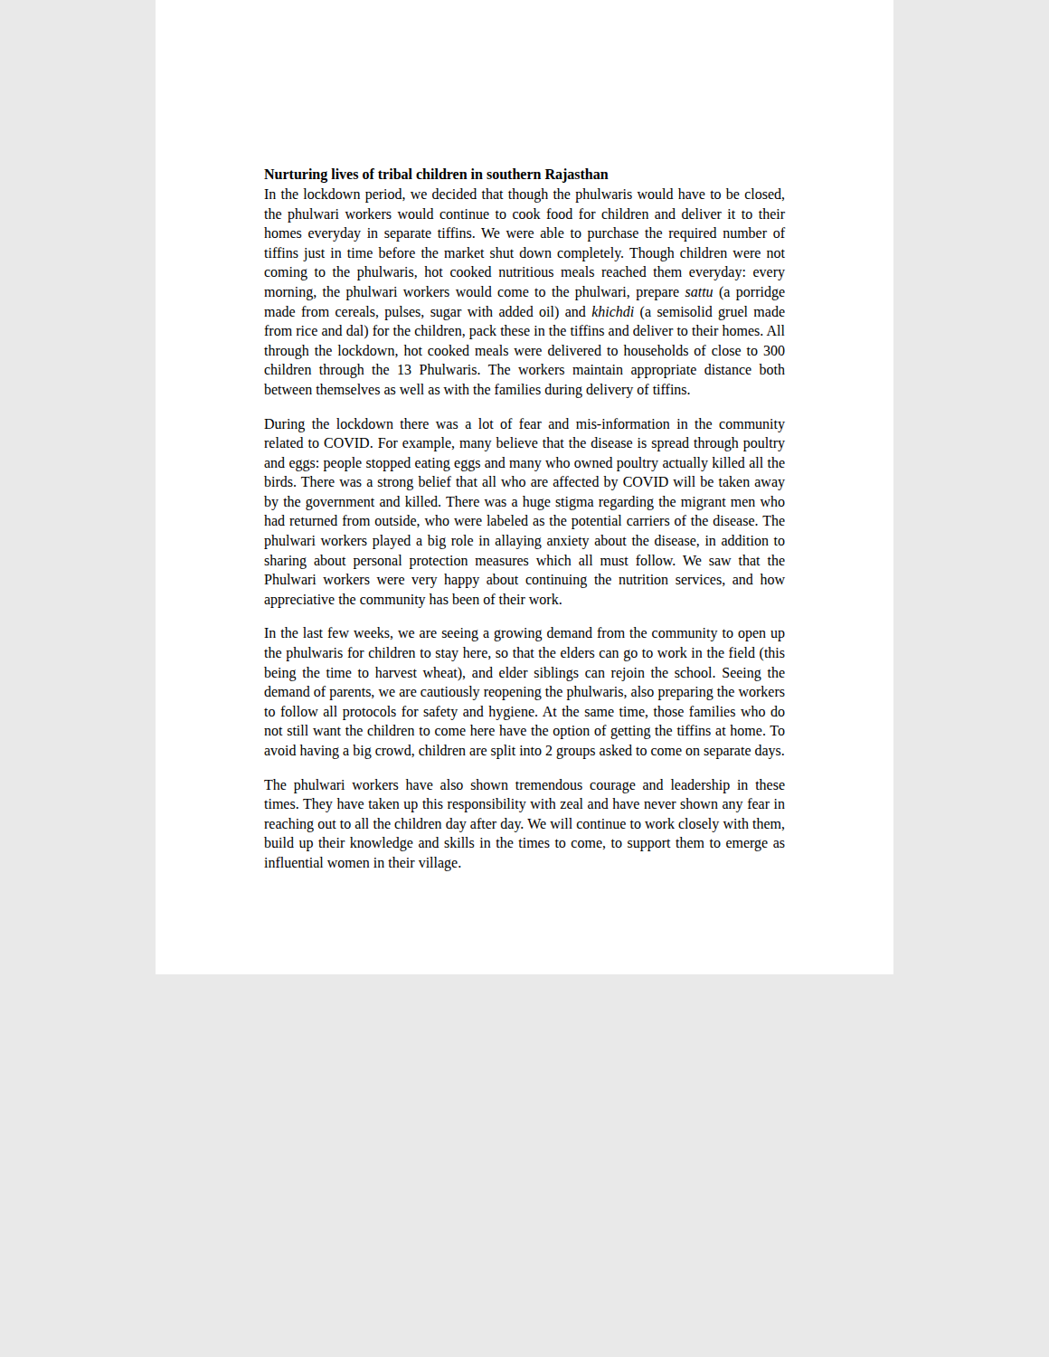Nurturing lives of tribal children in southern Rajasthan
In the lockdown period, we decided that though the phulwaris would have to be closed, the phulwari workers would continue to cook food for children and deliver it to their homes everyday in separate tiffins. We were able to purchase the required number of tiffins just in time before the market shut down completely. Though children were not coming to the phulwaris, hot cooked nutritious meals reached them everyday: every morning, the phulwari workers would come to the phulwari, prepare sattu (a porridge made from cereals, pulses, sugar with added oil) and khichdi (a semisolid gruel made from rice and dal) for the children, pack these in the tiffins and deliver to their homes. All through the lockdown, hot cooked meals were delivered to households of close to 300 children through the 13 Phulwaris. The workers maintain appropriate distance both between themselves as well as with the families during delivery of tiffins.
During the lockdown there was a lot of fear and mis-information in the community related to COVID. For example, many believe that the disease is spread through poultry and eggs: people stopped eating eggs and many who owned poultry actually killed all the birds. There was a strong belief that all who are affected by COVID will be taken away by the government and killed. There was a huge stigma regarding the migrant men who had returned from outside, who were labeled as the potential carriers of the disease. The phulwari workers played a big role in allaying anxiety about the disease, in addition to sharing about personal protection measures which all must follow. We saw that the Phulwari workers were very happy about continuing the nutrition services, and how appreciative the community has been of their work.
In the last few weeks, we are seeing a growing demand from the community to open up the phulwaris for children to stay here, so that the elders can go to work in the field (this being the time to harvest wheat), and elder siblings can rejoin the school. Seeing the demand of parents, we are cautiously reopening the phulwaris, also preparing the workers to follow all protocols for safety and hygiene. At the same time, those families who do not still want the children to come here have the option of getting the tiffins at home. To avoid having a big crowd, children are split into 2 groups asked to come on separate days.
The phulwari workers have also shown tremendous courage and leadership in these times. They have taken up this responsibility with zeal and have never shown any fear in reaching out to all the children day after day. We will continue to work closely with them, build up their knowledge and skills in the times to come, to support them to emerge as influential women in their village.